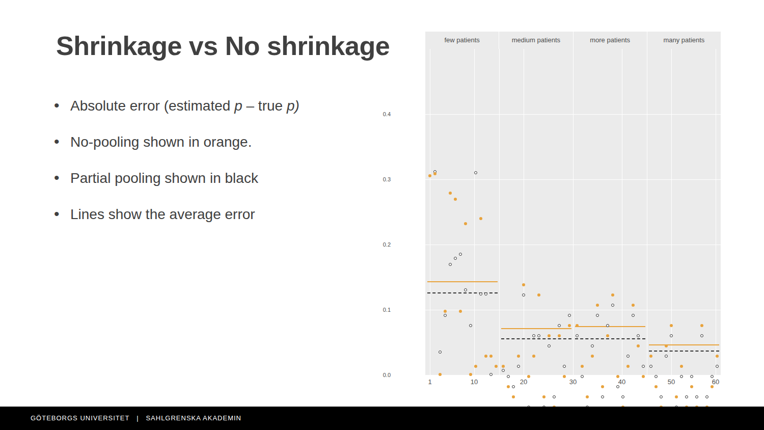Shrinkage vs No shrinkage
Absolute error (estimated p – true p)
No-pooling shown in orange.
Partial pooling shown in black
Lines show the average error
few patients
medium patients
more patients
many patients
0.0
0.1
0.2
0.3
0.4
1
10
20
30
40
50
60
GÖTEBORGS UNIVERSITET | SAHLGRENSKA AKADEMIN